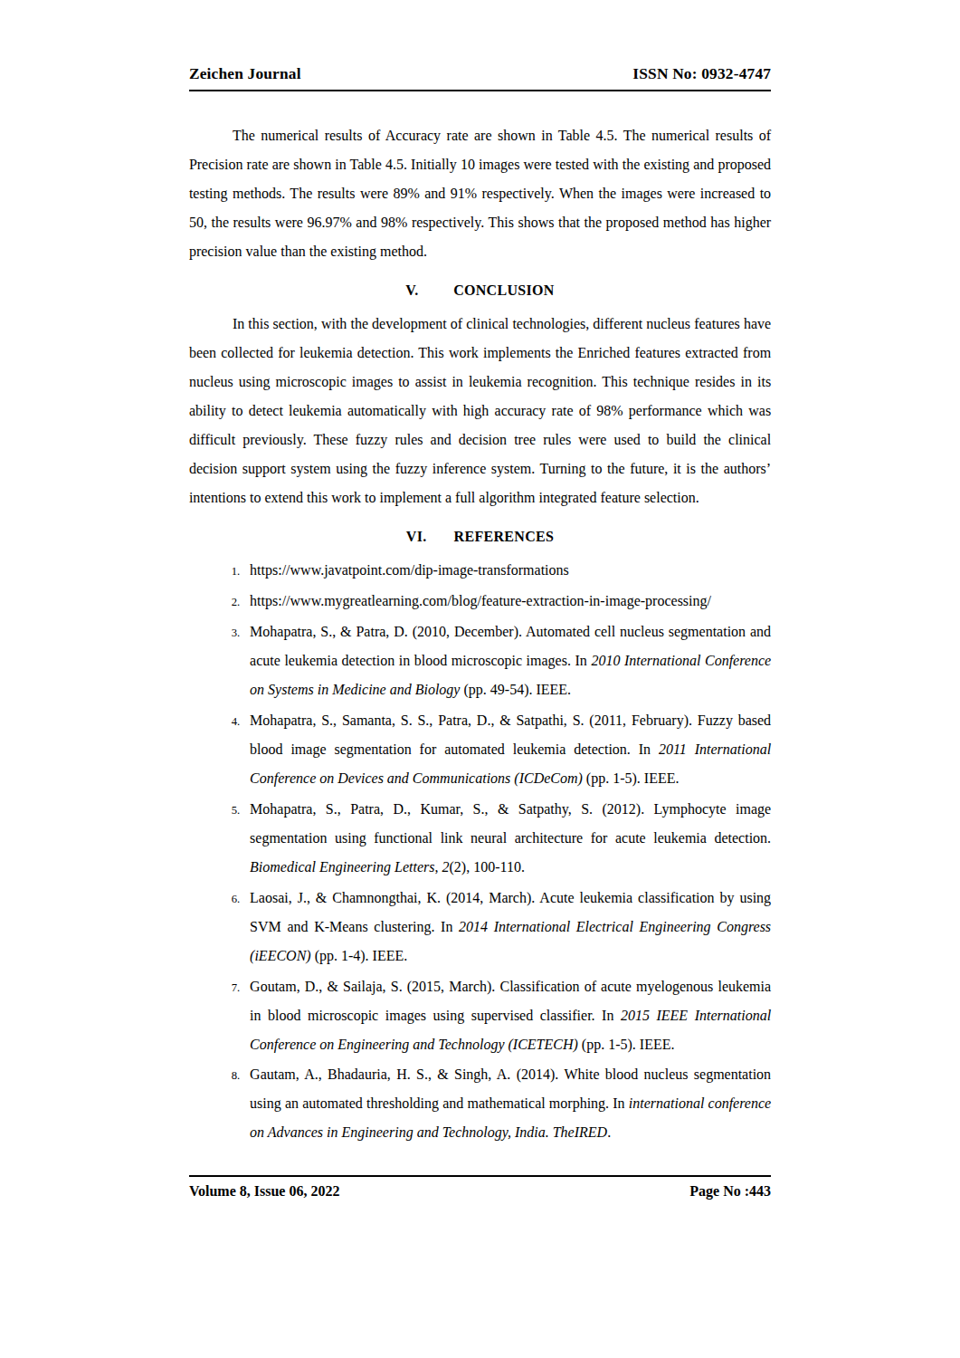Zeichen Journal ISSN No: 0932-4747
The numerical results of Accuracy rate are shown in Table 4.5. The numerical results of Precision rate are shown in Table 4.5. Initially 10 images were tested with the existing and proposed testing methods. The results were 89% and 91% respectively. When the images were increased to 50, the results were 96.97% and 98% respectively. This shows that the proposed method has higher precision value than the existing method.
V. CONCLUSION
In this section, with the development of clinical technologies, different nucleus features have been collected for leukemia detection. This work implements the Enriched features extracted from nucleus using microscopic images to assist in leukemia recognition. This technique resides in its ability to detect leukemia automatically with high accuracy rate of 98% performance which was difficult previously. These fuzzy rules and decision tree rules were used to build the clinical decision support system using the fuzzy inference system. Turning to the future, it is the authors’ intentions to extend this work to implement a full algorithm integrated feature selection.
VI. REFERENCES
https://www.javatpoint.com/dip-image-transformations
https://www.mygreatlearning.com/blog/feature-extraction-in-image-processing/
Mohapatra, S., & Patra, D. (2010, December). Automated cell nucleus segmentation and acute leukemia detection in blood microscopic images. In 2010 International Conference on Systems in Medicine and Biology (pp. 49-54). IEEE.
Mohapatra, S., Samanta, S. S., Patra, D., & Satpathi, S. (2011, February). Fuzzy based blood image segmentation for automated leukemia detection. In 2011 International Conference on Devices and Communications (ICDeCom) (pp. 1-5). IEEE.
Mohapatra, S., Patra, D., Kumar, S., & Satpathy, S. (2012). Lymphocyte image segmentation using functional link neural architecture for acute leukemia detection. Biomedical Engineering Letters, 2(2), 100-110.
Laosai, J., & Chamnongthai, K. (2014, March). Acute leukemia classification by using SVM and K-Means clustering. In 2014 International Electrical Engineering Congress (iEECON) (pp. 1-4). IEEE.
Goutam, D., & Sailaja, S. (2015, March). Classification of acute myelogenous leukemia in blood microscopic images using supervised classifier. In 2015 IEEE International Conference on Engineering and Technology (ICETECH) (pp. 1-5). IEEE.
Gautam, A., Bhadauria, H. S., & Singh, A. (2014). White blood nucleus segmentation using an automated thresholding and mathematical morphing. In international conference on Advances in Engineering and Technology, India. TheIRED.
Volume 8, Issue 06, 2022 Page No :443